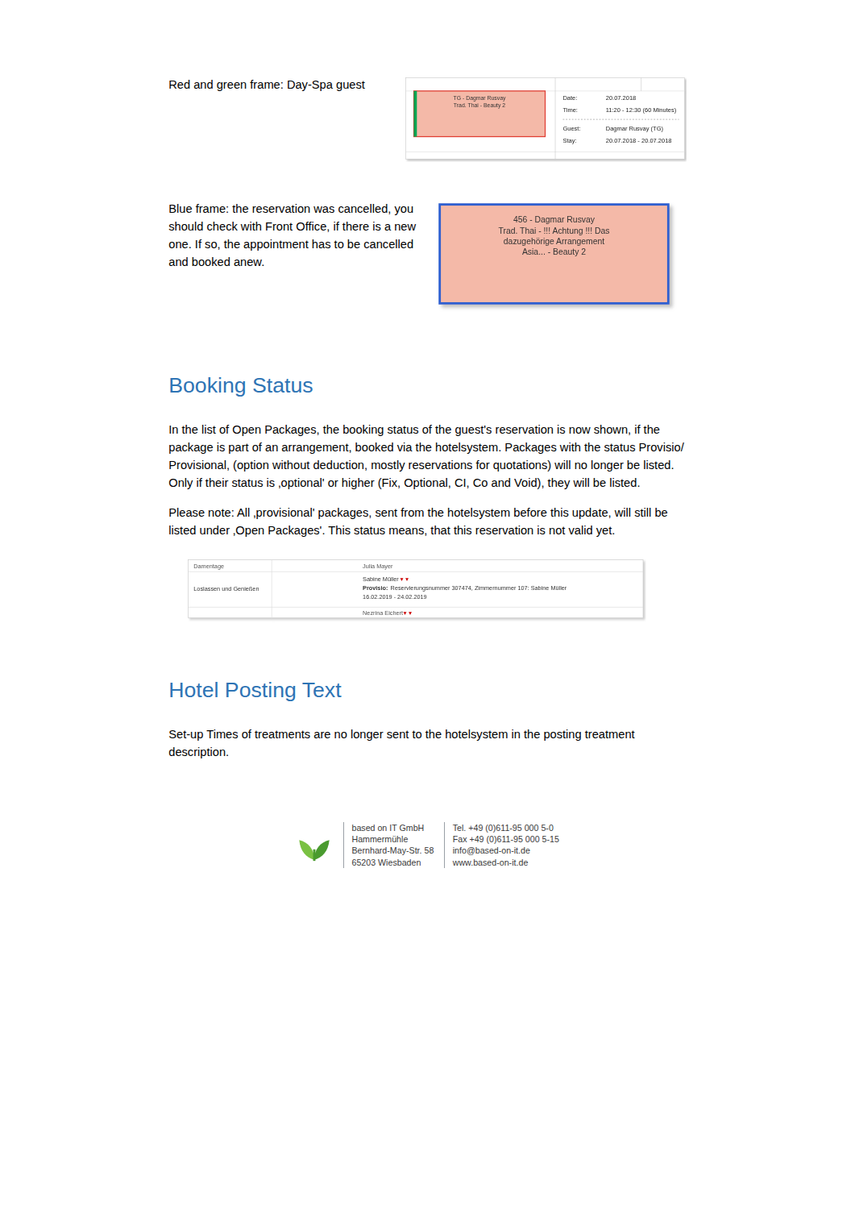Red and green frame: Day-Spa guest
Blue frame: the reservation was cancelled, you should check with Front Office, if there is a new one. If so, the appointment has to be cancelled and booked anew.
Booking Status
In the list of Open Packages, the booking status of the guest's reservation is now shown, if the package is part of an arrangement, booked via the hotelsystem. Packages with the status Provisio/ Provisional, (option without deduction, mostly reservations for quotations) will no longer be listed. Only if their status is ‚optional' or higher (Fix, Optional, CI, Co and Void), they will be listed.
Please note: All ‚provisional' packages, sent from the hotelsystem before this update, will still be listed under ‚Open Packages'. This status means, that this reservation is not valid yet.
Hotel Posting Text
Set-up Times of treatments are no longer sent to the hotelsystem in the posting treatment description.
based on IT GmbH
Hammermühle
Bernhard-May-Str. 58
65203 Wiesbaden
Tel. +49 (0)611-95 000 5-0
Fax +49 (0)611-95 000 5-15
info@based-on-it.de
www.based-on-it.de